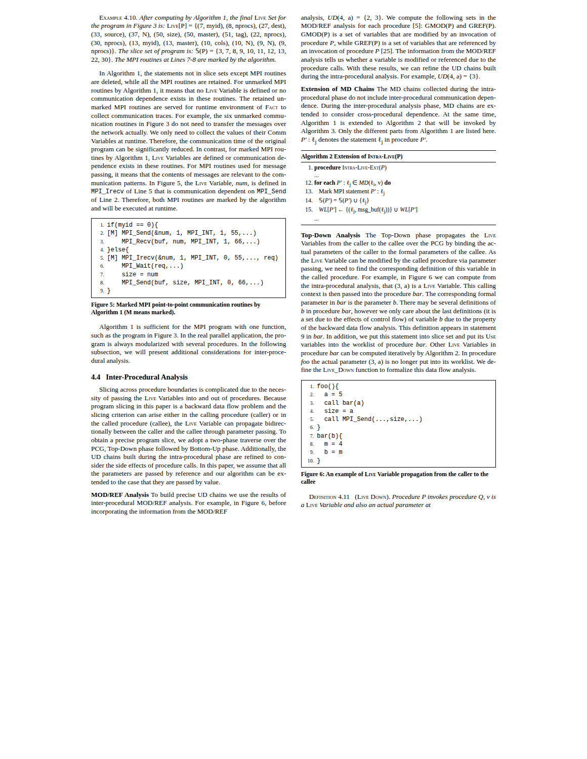Example 4.10. After computing by Algorithm 1, the final Live Set for the program in Figure 3 is: Live[P] = {(7, myid), (8, nprocs), (27, dest), (33, source), (37, N), (50, size), (50, master), (51, tag), (22, nprocs), (30, nprocs), (13, myid), (13, master), (10, cols), (10, N), (9, N), (9, nprocs)}. The slice set of program is: 𝕊(P) = {3, 7, 8, 9, 10, 11, 12, 13, 22, 30}. The MPI routines at Lines 7-8 are marked by the algorithm.
In Algorithm 1, the statements not in slice sets except MPI routines are deleted, while all the MPI routines are retained. For unmarked MPI routines by Algorithm 1, it means that no Live Variable is defined or no communication dependence exists in these routines. The retained unmarked MPI routines are served for runtime environment of Fact to collect communication traces. For example, the six unmarked communication routines in Figure 3 do not need to transfer the messages over the network actually. We only need to collect the values of their Comm Variables at runtime. Therefore, the communication time of the original program can be significantly reduced. In contrast, for marked MPI routines by Algorithm 1, Live Variables are defined or communication dependence exists in these routines. For MPI routines used for message passing, it means that the contents of messages are relevant to the communication patterns. In Figure 5, the Live Variable, num, is defined in MPI_Irecv of Line 5 that is communication dependent on MPI_Send of Line 2. Therefore, both MPI routines are marked by the algorithm and will be executed at runtime.
if(myid == 0){
[M] MPI_Send(&num, 1, MPI_INT, 1, 55,...)
MPI_Recv(buf, num, MPI_INT, 1, 66,...)
}else{
[M] MPI_Irecv(&num, 1, MPI_INT, 0, 55,..., req)
MPI_Wait(req,...)
size = num
MPI_Send(buf, size, MPI_INT, 0, 66,...)
}
Figure 5: Marked MPI point-to-point communication routines by Algorithm 1 (M means marked).
Algorithm 1 is sufficient for the MPI program with one function, such as the program in Figure 3. In the real parallel application, the program is always modularized with several procedures. In the following subsection, we will present additional considerations for inter-procedural analysis.
4.4 Inter-Procedural Analysis
Slicing across procedure boundaries is complicated due to the necessity of passing the Live Variables into and out of procedures. Because program slicing in this paper is a backward data flow problem and the slicing criterion can arise either in the calling procedure (caller) or in the called procedure (callee), the Live Variable can propagate bidirectionally between the caller and the callee through parameter passing. To obtain a precise program slice, we adopt a two-phase traverse over the PCG, Top-Down phase followed by Bottom-Up phase. Additionally, the UD chains built during the intra-procedural phase are refined to consider the side effects of procedure calls. In this paper, we assume that all the parameters are passed by reference and our algorithm can be extended to the case that they are passed by value.
MOD/REF Analysis To build precise UD chains we use the results of inter-procedural MOD/REF analysis. For example, in Figure 6, before incorporating the information from the MOD/REF
analysis, UD(4, a) = {2, 3}. We compute the following sets in the MOD/REF analysis for each procedure [5]: GMOD(P) and GREF(P). GMOD(P) is a set of variables that are modified by an invocation of procedure P, while GREF(P) is a set of variables that are referenced by an invocation of procedure P [25]. The information from the MOD/REF analysis tells us whether a variable is modified or referenced due to the procedure calls. With these results, we can refine the UD chains built during the intra-procedural analysis. For example, UD(4, a) = {3}.
Extension of MD Chains The MD chains collected during the intra-procedural phase do not include inter-procedural communication dependence. During the inter-procedural analysis phase, MD chains are extended to consider cross-procedural dependence. At the same time, Algorithm 1 is extended to Algorithm 2 that will be invoked by Algorithm 3. Only the different parts from Algorithm 1 are listed here. P′ : ℓj denotes the statement ℓj in procedure P′.
Algorithm 2 Extension of Intra-Live(P)
procedure Intra-Live-Ext(P)
...
for each P′ : ℓj ∈ MD(ℓi, v) do
Mark MPI statement P′ : ℓj
𝕊(P′) = 𝕊(P′) ∪ {ℓj}
WL[P′] ← {(ℓj, msg_buf(ℓj))} ∪ WL[P′]
...
Top-Down Analysis The Top-Down phase propagates the Live Variables from the caller to the callee over the PCG by binding the actual parameters of the caller to the formal parameters of the callee. As the Live Variable can be modified by the called procedure via parameter passing, we need to find the corresponding definition of this variable in the called procedure. For example, in Figure 6 we can compute from the intra-procedural analysis, that (3, a) is a Live Variable. This calling context is then passed into the procedure bar. The corresponding formal parameter in bar is the parameter b. There may be several definitions of b in procedure bar, however we only care about the last definitions (it is a set due to the effects of control flow) of variable b due to the property of the backward data flow analysis. This definition appears in statement 9 in bar. In addition, we put this statement into slice set and put its Use variables into the worklist of procedure bar. Other Live Variables in procedure bar can be computed iteratively by Algorithm 2. In procedure foo the actual parameter (3, a) is no longer put into its worklist. We define the Live_Down function to formalize this data flow analysis.
foo(){
a = 5
call bar(a)
size = a
call MPI_Send(...,size,...)
}
bar(b){
m = 4
b = m
}
Figure 6: An example of Live Variable propagation from the caller to the callee
Definition 4.11 (Live Down). Procedure P invokes procedure Q, v is a Live Variable and also an actual parameter at